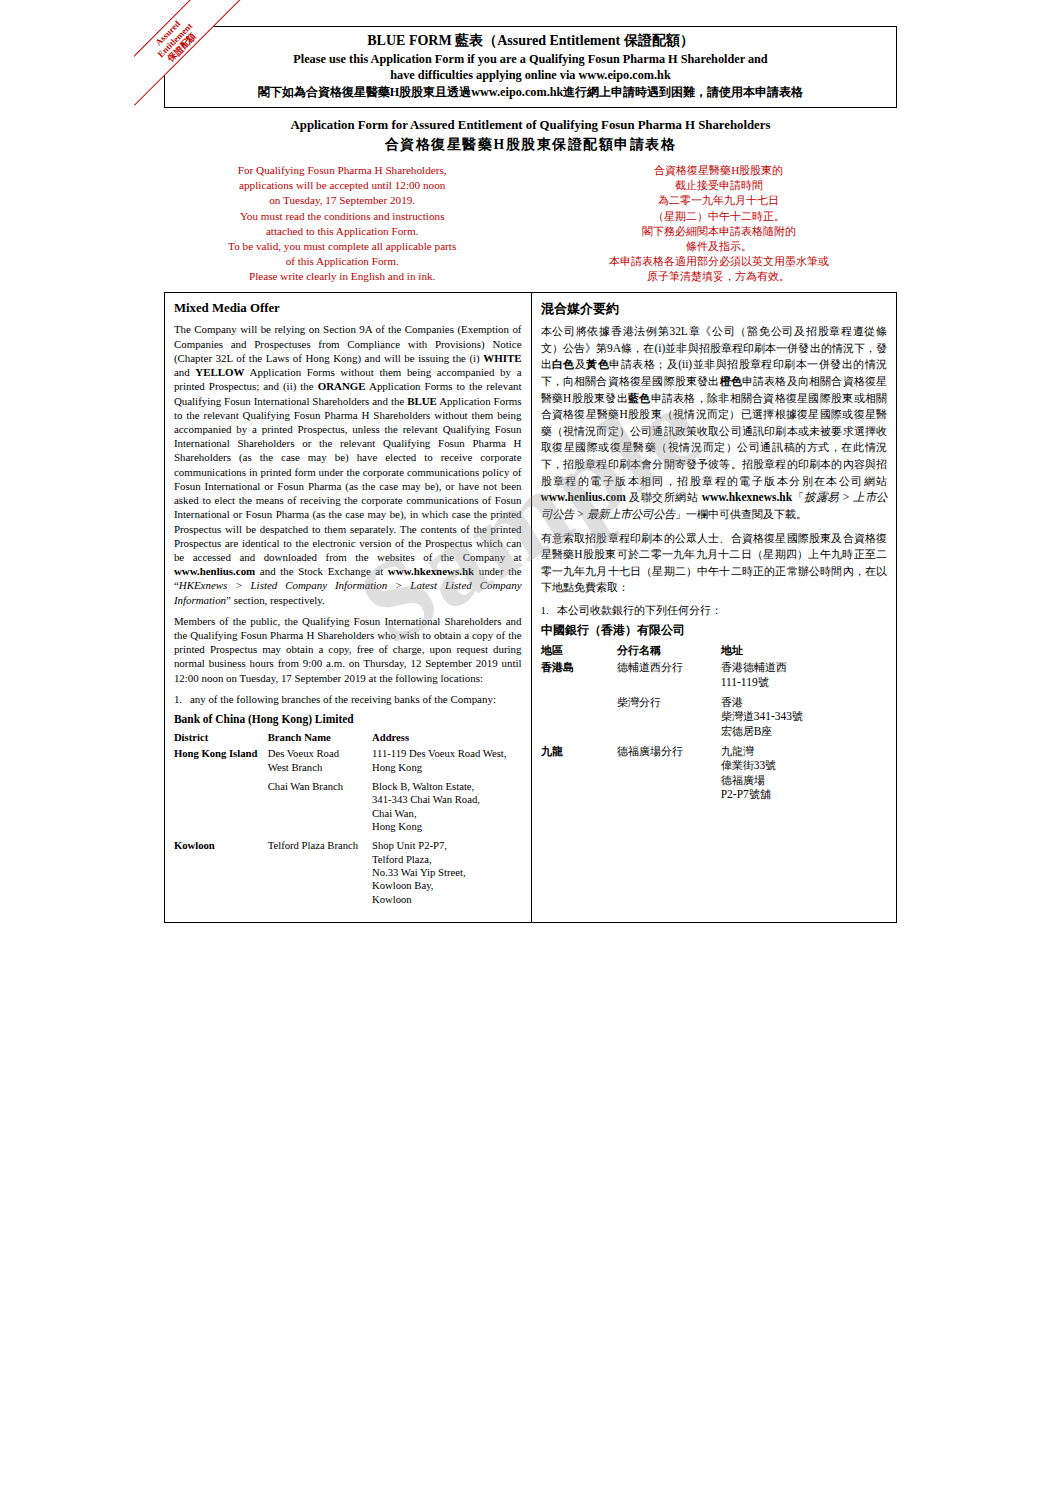Assured
Entitlement
保證配額
Sample
BLUE FORM 藍表（Assured Entitlement 保證配額）
Please use this Application Form if you are a Qualifying Fosun Pharma H Shareholder and
have difficulties applying online via www.eipo.com.hk
閣下如為合資格復星醫藥H股股東且透過www.eipo.com.hk進行網上申請時遇到困難，請使用本申請表格
Application Form for Assured Entitlement of Qualifying Fosun Pharma H Shareholders
合資格復星醫藥H股股東保證配額申請表格
For Qualifying Fosun Pharma H Shareholders,
applications will be accepted until 12:00 noon
on Tuesday, 17 September 2019.
You must read the conditions and instructions
attached to this Application Form.
To be valid, you must complete all applicable parts
of this Application Form.
Please write clearly in English and in ink.
合資格復星醫藥H股股東的
截止接受申請時間
為二零一九年九月十七日
（星期二）中午十二時正。
閣下務必細閱本申請表格隨附的
條件及指示。
本申請表格各適用部分必須以英文用墨水筆或
原子筆清楚填妥，方為有效。
Mixed Media Offer
The Company will be relying on Section 9A of the Companies (Exemption of Companies and Prospectuses from Compliance with Provisions) Notice (Chapter 32L of the Laws of Hong Kong) and will be issuing the (i) WHITE and YELLOW Application Forms without them being accompanied by a printed Prospectus; and (ii) the ORANGE Application Forms to the relevant Qualifying Fosun International Shareholders and the BLUE Application Forms to the relevant Qualifying Fosun Pharma H Shareholders without them being accompanied by a printed Prospectus, unless the relevant Qualifying Fosun International Shareholders or the relevant Qualifying Fosun Pharma H Shareholders (as the case may be) have elected to receive corporate communications in printed form under the corporate communications policy of Fosun International or Fosun Pharma (as the case may be), or have not been asked to elect the means of receiving the corporate communications of Fosun International or Fosun Pharma (as the case may be), in which case the printed Prospectus will be despatched to them separately. The contents of the printed Prospectus are identical to the electronic version of the Prospectus which can be accessed and downloaded from the websites of the Company at www.henlius.com and the Stock Exchange at www.hkexnews.hk under the “HKExnews > Listed Company Information > Latest Listed Company Information” section, respectively.
Members of the public, the Qualifying Fosun International Shareholders and the Qualifying Fosun Pharma H Shareholders who wish to obtain a copy of the printed Prospectus may obtain a copy, free of charge, upon request during normal business hours from 9:00 a.m. on Thursday, 12 September 2019 until 12:00 noon on Tuesday, 17 September 2019 at the following locations:
1. any of the following branches of the receiving banks of the Company:
Bank of China (Hong Kong) Limited
| District | Branch Name | Address |
| --- | --- | --- |
| Hong Kong Island | Des Voeux Road West Branch | 111-119 Des Voeux Road West, Hong Kong |
| | Chai Wan Branch | Block B, Walton Estate, 341-343 Chai Wan Road, Chai Wan, Hong Kong |
| Kowloon | Telford Plaza Branch | Shop Unit P2-P7, Telford Plaza, No.33 Wai Yip Street, Kowloon Bay, Kowloon |
混合媒介要約
本公司將依據香港法例第32L章《公司（豁免公司及招股章程遵從條文）公告》第9A條，在(i)並非與招股章程印刷本一併發出的情況下，發出白色及黃色申請表格；及(ii)並非與招股章程印刷本一併發出的情況下，向相關合資格復星國際股東發出橙色申請表格及向相關合資格復星醫藥H股股東發出藍色申請表格，除非相關合資格復星國際股東或相關合資格復星醫藥H股股東（視情況而定）已選擇根據復星國際或復星醫藥（視情況而定）公司通訊政策收取公司通訊印刷本或未被要求選擇收取復星國際或復星醫藥（視情況而定）公司通訊稿的方式，在此情況下，招股章程印刷本會分開寄發予彼等。招股章程的印刷本的內容與招股章程的電子版本相同，招股章程的電子版本分別在本公司網站 www.henlius.com 及聯交所網站 www.hkexnews.hk「披露易 > 上市公司公告 > 最新上市公司公告」一欄中可供查閱及下載。
有意索取招股章程印刷本的公眾人士、合資格復星國際股東及合資格復星醫藥H股股東可於二零一九年九月十二日（星期四）上午九時正至二零一九年九月十七日（星期二）中午十二時正的正常辦公時間內，在以下地點免費索取：
1. 本公司收款銀行的下列任何分行：
中國銀行（香港）有限公司
| 地區 | 分行名稱 | 地址 |
| --- | --- | --- |
| 香港島 | 德輔道西分行 | 香港德輔道西 111-119號 |
| | 柴灣分行 | 香港 柴灣道341-343號 宏德居B座 |
| 九龍 | 德福廣場分行 | 九龍灣 偉業街33號 德福廣場 P2-P7號舖 |